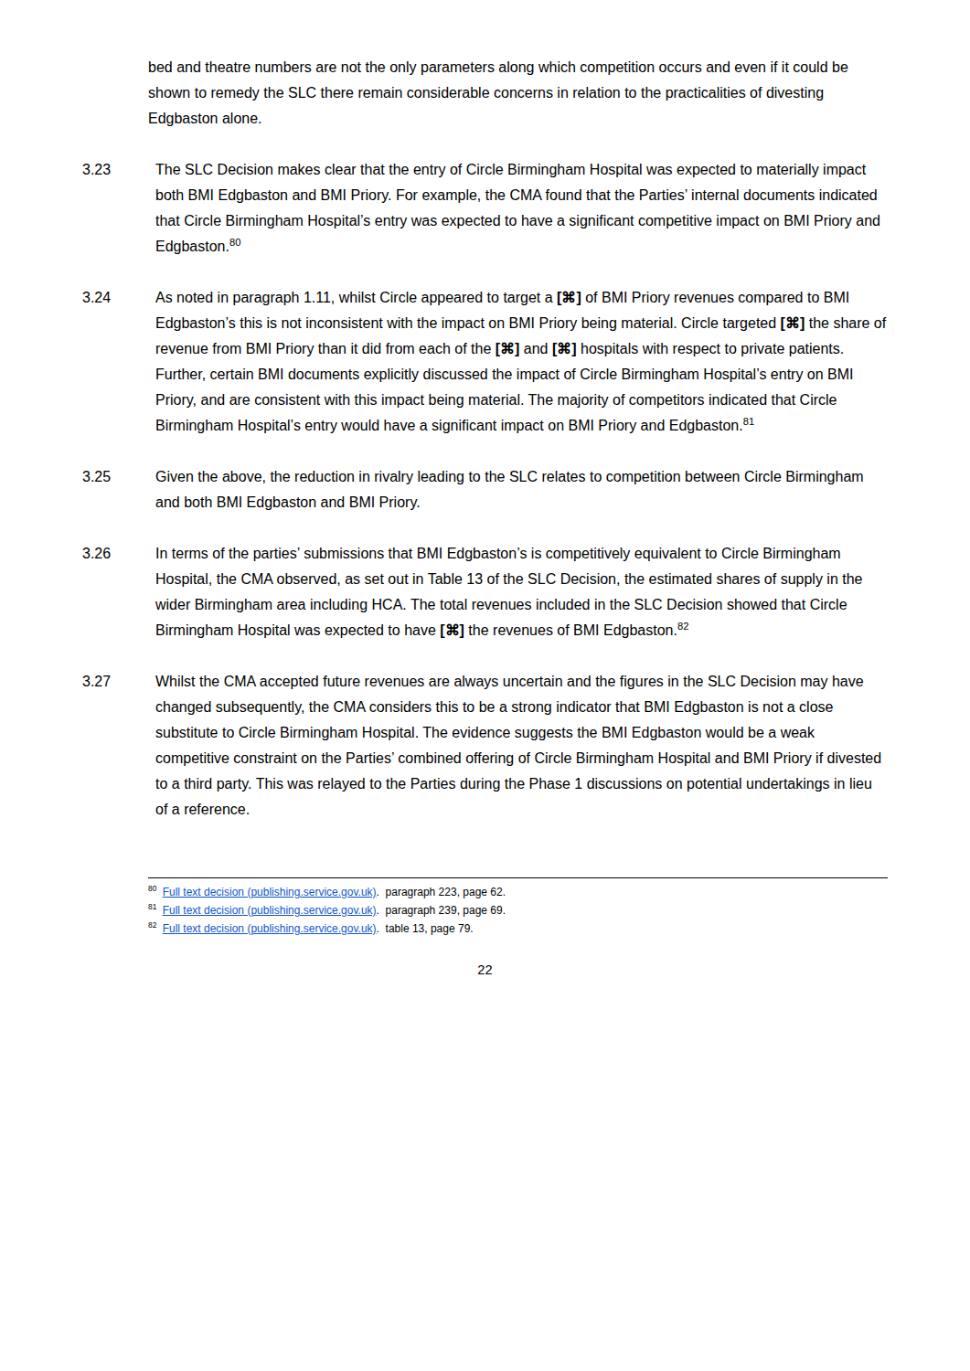bed and theatre numbers are not the only parameters along which competition occurs and even if it could be shown to remedy the SLC there remain considerable concerns in relation to the practicalities of divesting Edgbaston alone.
3.23
The SLC Decision makes clear that the entry of Circle Birmingham Hospital was expected to materially impact both BMI Edgbaston and BMI Priory. For example, the CMA found that the Parties’ internal documents indicated that Circle Birmingham Hospital’s entry was expected to have a significant competitive impact on BMI Priory and Edgbaston.80
3.24
As noted in paragraph 1.11, whilst Circle appeared to target a [⌘] of BMI Priory revenues compared to BMI Edgbaston’s this is not inconsistent with the impact on BMI Priory being material. Circle targeted [⌘] the share of revenue from BMI Priory than it did from each of the [⌘] and [⌘] hospitals with respect to private patients. Further, certain BMI documents explicitly discussed the impact of Circle Birmingham Hospital’s entry on BMI Priory, and are consistent with this impact being material. The majority of competitors indicated that Circle Birmingham Hospital’s entry would have a significant impact on BMI Priory and Edgbaston.81
3.25
Given the above, the reduction in rivalry leading to the SLC relates to competition between Circle Birmingham and both BMI Edgbaston and BMI Priory.
3.26
In terms of the parties’ submissions that BMI Edgbaston’s is competitively equivalent to Circle Birmingham Hospital, the CMA observed, as set out in Table 13 of the SLC Decision, the estimated shares of supply in the wider Birmingham area including HCA. The total revenues included in the SLC Decision showed that Circle Birmingham Hospital was expected to have [⌘] the revenues of BMI Edgbaston.82
3.27
Whilst the CMA accepted future revenues are always uncertain and the figures in the SLC Decision may have changed subsequently, the CMA considers this to be a strong indicator that BMI Edgbaston is not a close substitute to Circle Birmingham Hospital. The evidence suggests the BMI Edgbaston would be a weak competitive constraint on the Parties’ combined offering of Circle Birmingham Hospital and BMI Priory if divested to a third party. This was relayed to the Parties during the Phase 1 discussions on potential undertakings in lieu of a reference.
80 Full text decision (publishing.service.gov.uk). paragraph 223, page 62.
81 Full text decision (publishing.service.gov.uk). paragraph 239, page 69.
82 Full text decision (publishing.service.gov.uk). table 13, page 79.
22